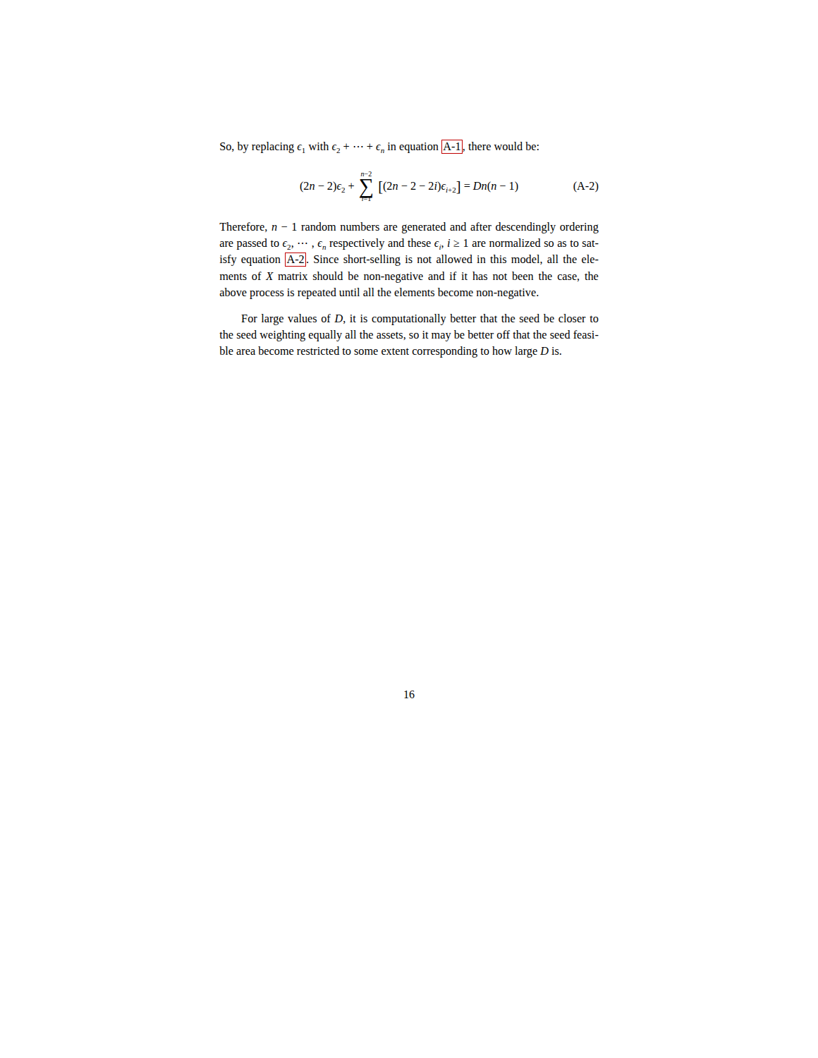So, by replacing ϵ1 with ϵ2 + ⋯ + ϵn in equation A-1, there would be:
(2n − 2)ϵ2 + n−2 ∑ i=1 [(2n − 2 − 2i)ϵi+2] = Dn(n − 1) (A-2)
Therefore, n − 1 random numbers are generated and after descendingly ordering are passed to ϵ2, ⋯ , ϵn respectively and these ϵi, i ≥ 1 are normalized so as to satisfy equation A-2. Since short-selling is not allowed in this model, all the elements of X matrix should be non-negative and if it has not been the case, the above process is repeated until all the elements become non-negative.
For large values of D, it is computationally better that the seed be closer to the seed weighting equally all the assets, so it may be better off that the seed feasible area become restricted to some extent corresponding to how large D is.
16